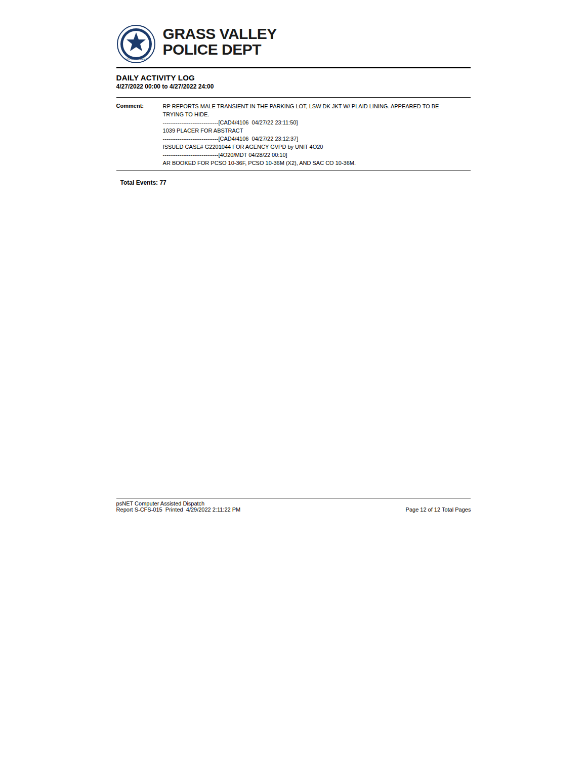GRASS VALLEY
GRASS VALLEY
POLICE DEPT
DAILY ACTIVITY LOG
4/27/2022 00:00 to 4/27/2022 24:00
| Comment: | RP REPORTS MALE TRANSIENT IN THE PARKING LOT, LSW DK JKT W/ PLAID LINING. APPEARED TO BE TRYING TO HIDE. ------------------------------[CAD4/4106 04/27/22 23:11:50] 1039 PLACER FOR ABSTRACT ------------------------------[CAD4/4106 04/27/22 23:12:37] ISSUED CASE# G2201044 FOR AGENCY GVPD by UNIT 4O20 ------------------------------[4O20/MDT 04/28/22 00:10] AR BOOKED FOR PCSO 10-36F, PCSO 10-36M (X2), AND SAC CO 10-36M. |
Total Events: 77
psNET Computer Assisted Dispatch
Report S-CFS-015 Printed 4/29/2022 2:11:22 PM
Page 12 of 12 Total Pages